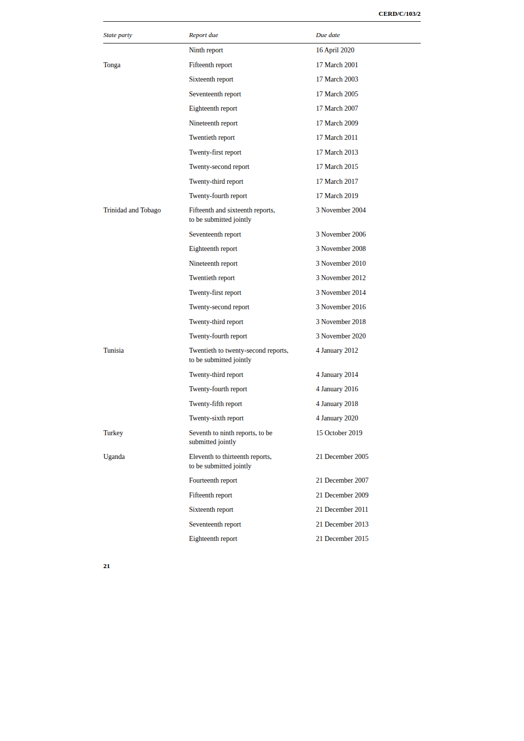CERD/C/103/2
| State party | Report due | Due date |
| --- | --- | --- |
| | Ninth report | 16 April 2020 |
| Tonga | Fifteenth report | 17 March 2001 |
| | Sixteenth report | 17 March 2003 |
| | Seventeenth report | 17 March 2005 |
| | Eighteenth report | 17 March 2007 |
| | Nineteenth report | 17 March 2009 |
| | Twentieth report | 17 March 2011 |
| | Twenty-first report | 17 March 2013 |
| | Twenty-second report | 17 March 2015 |
| | Twenty-third report | 17 March 2017 |
| | Twenty-fourth report | 17 March 2019 |
| Trinidad and Tobago | Fifteenth and sixteenth reports, to be submitted jointly | 3 November 2004 |
| | Seventeenth report | 3 November 2006 |
| | Eighteenth report | 3 November 2008 |
| | Nineteenth report | 3 November 2010 |
| | Twentieth report | 3 November 2012 |
| | Twenty-first report | 3 November 2014 |
| | Twenty-second report | 3 November 2016 |
| | Twenty-third report | 3 November 2018 |
| | Twenty-fourth report | 3 November 2020 |
| Tunisia | Twentieth to twenty-second reports, to be submitted jointly | 4 January 2012 |
| | Twenty-third report | 4 January 2014 |
| | Twenty-fourth report | 4 January 2016 |
| | Twenty-fifth report | 4 January 2018 |
| | Twenty-sixth report | 4 January 2020 |
| Turkey | Seventh to ninth reports, to be submitted jointly | 15 October 2019 |
| Uganda | Eleventh to thirteenth reports, to be submitted jointly | 21 December 2005 |
| | Fourteenth report | 21 December 2007 |
| | Fifteenth report | 21 December 2009 |
| | Sixteenth report | 21 December 2011 |
| | Seventeenth report | 21 December 2013 |
| | Eighteenth report | 21 December 2015 |
21